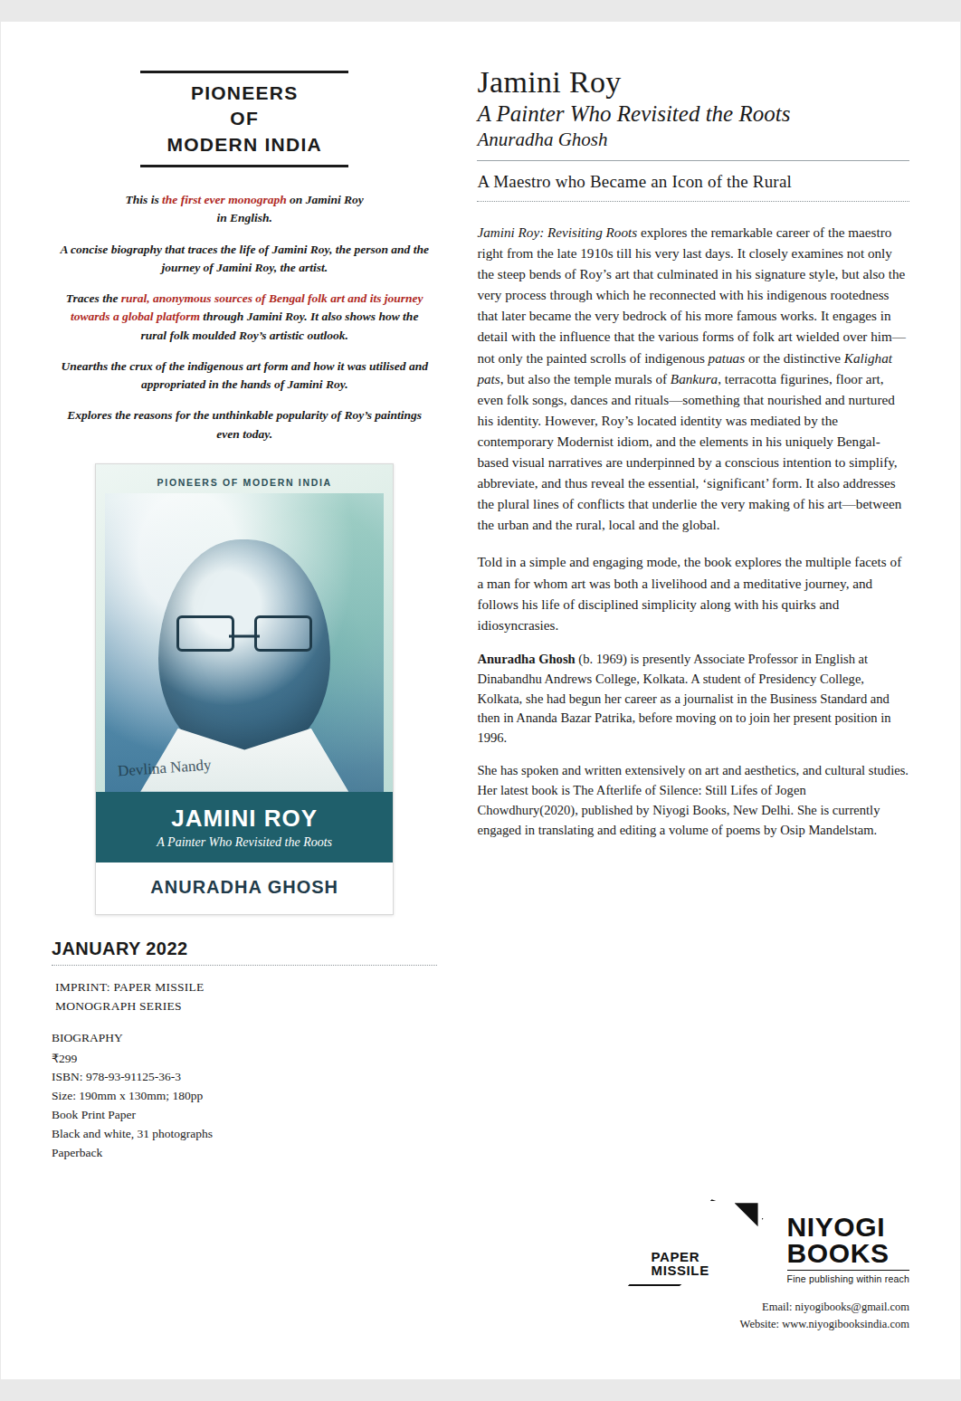Pioneers
of
Modern India
This is the first ever monograph on Jamini Roy
in English.
A concise biography that traces the life of Jamini Roy, the person and the journey of Jamini Roy, the artist.
Traces the rural, anonymous sources of Bengal folk art and its journey towards a global platform through Jamini Roy. It also shows how the rural folk moulded Roy’s artistic outlook.
Unearths the crux of the indigenous art form and how it was utilised and appropriated in the hands of Jamini Roy.
Explores the reasons for the unthinkable popularity of Roy’s paintings even today.
Pioneers of Modern India
Devlina Nandy
JAMINI ROY
A Painter Who Revisited the Roots
ANURADHA GHOSH
JANUARY 2022
IMPRINT: PAPER MISSILE
MONOGRAPH SERIES
BIOGRAPHY
₹299
ISBN: 978-93-91125-36-3
Size: 190mm x 130mm; 180pp
Book Print Paper
Black and white, 31 photographs
Paperback
Jamini Roy
A Painter Who Revisited the Roots
Anuradha Ghosh
A Maestro who Became an Icon of the Rural
Jamini Roy: Revisiting Roots explores the remarkable career of the maestro right from the late 1910s till his very last days. It closely examines not only the steep bends of Roy’s art that culminated in his signature style, but also the very process through which he reconnected with his indigenous rootedness that later became the very bedrock of his more famous works. It engages in detail with the influence that the various forms of folk art wielded over him—not only the painted scrolls of indigenous patuas or the distinctive Kalighat pats, but also the temple murals of Bankura, terracotta figurines, floor art, even folk songs, dances and rituals—something that nourished and nurtured his identity. However, Roy’s located identity was mediated by the contemporary Modernist idiom, and the elements in his uniquely Bengal-based visual narratives are underpinned by a conscious intention to simplify, abbreviate, and thus reveal the essential, ‘significant’ form. It also addresses the plural lines of conflicts that underlie the very making of his art—between the urban and the rural, local and the global.
Told in a simple and engaging mode, the book explores the multiple facets of a man for whom art was both a livelihood and a meditative journey, and follows his life of disciplined simplicity along with his quirks and idiosyncrasies.
Anuradha Ghosh (b. 1969) is presently Associate Professor in English at Dinabandhu Andrews College, Kolkata. A student of Presidency College, Kolkata, she had begun her career as a journalist in the Business Standard and then in Ananda Bazar Patrika, before moving on to join her present position in 1996.
She has spoken and written extensively on art and aesthetics, and cultural studies. Her latest book is The Afterlife of Silence: Still Lifes of Jogen Chowdhury(2020), published by Niyogi Books, New Delhi. She is currently engaged in translating and editing a volume of poems by Osip Mandelstam.
PAPER MISSILE
NIYOGI
BOOKS
Fine publishing within reach
Email: niyogibooks@gmail.com
Website: www.niyogibooksindia.com